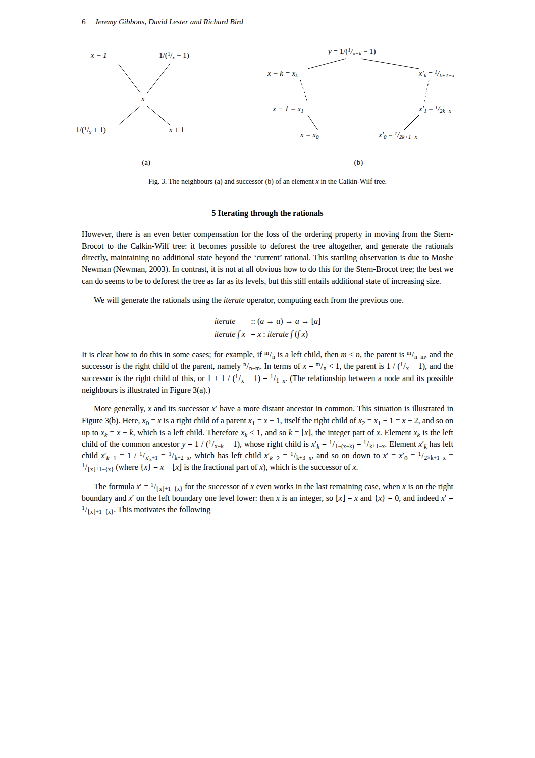6 Jeremy Gibbons, David Lester and Richard Bird
x − 1 1/(1/x − 1) x 1/(1/x + 1) x + 1
(a)
y = 1/(1/x−k − 1) x − k = xk x′k = 1/k+1−x x − 1 = x1 x′1 = 1/2k−x x = x0 x′0 = 1/2k+1−x
(b)
Fig. 3. The neighbours (a) and successor (b) of an element x in the Calkin-Wilf tree.
5 Iterating through the rationals
However, there is an even better compensation for the loss of the ordering property in moving from the Stern-Brocot to the Calkin-Wilf tree: it becomes possible to deforest the tree altogether, and generate the rationals directly, maintaining no additional state beyond the ‘current’ rational. This startling observation is due to Moshe Newman (Newman, 2003). In contrast, it is not at all obvious how to do this for the Stern-Brocot tree; the best we can do seems to be to deforest the tree as far as its levels, but this still entails additional state of increasing size.
We will generate the rationals using the iterate operator, computing each from the previous one.
| iterate | :: ( a → a ) → a → [ a ] |
| iterate f x | = x : iterate f ( f x ) |
It is clear how to do this in some cases; for example, if m/n is a left child, then m < n, the parent is m/n−m, and the successor is the right child of the parent, namely n/n−m. In terms of x = m/n < 1, the parent is 1 / (1/x − 1), and the successor is the right child of this, or 1 + 1 / (1/x − 1) = 1/1−x. (The relationship between a node and its possible neighbours is illustrated in Figure 3(a).)
More generally, x and its successor x′ have a more distant ancestor in common. This situation is illustrated in Figure 3(b). Here, x0 = x is a right child of a parent x1 = x − 1, itself the right child of x2 = x1 − 1 = x − 2, and so on up to xk = x − k, which is a left child. Therefore xk < 1, and so k = ⌊x⌋, the integer part of x. Element xk is the left child of the common ancestor y = 1 / (1/x−k − 1), whose right child is x′k = 1/1−(x−k) = 1/k+1−x. Element x′k has left child x′k−1 = 1 / 1/x′k+1 = 1/k+2−x, which has left child x′k−2 = 1/k+3−x, and so on down to x′ = x′0 = 1/2×k+1−x = 1/⌊x⌋+1−{x} (where {x} = x − ⌊x⌋ is the fractional part of x), which is the successor of x.
The formula x′ = 1/⌊x⌋+1−{x} for the successor of x even works in the last remaining case, when x is on the right boundary and x′ on the left boundary one level lower: then x is an integer, so ⌊x⌋ = x and {x} = 0, and indeed x′ = 1/⌊x⌋+1−{x}. This motivates the following